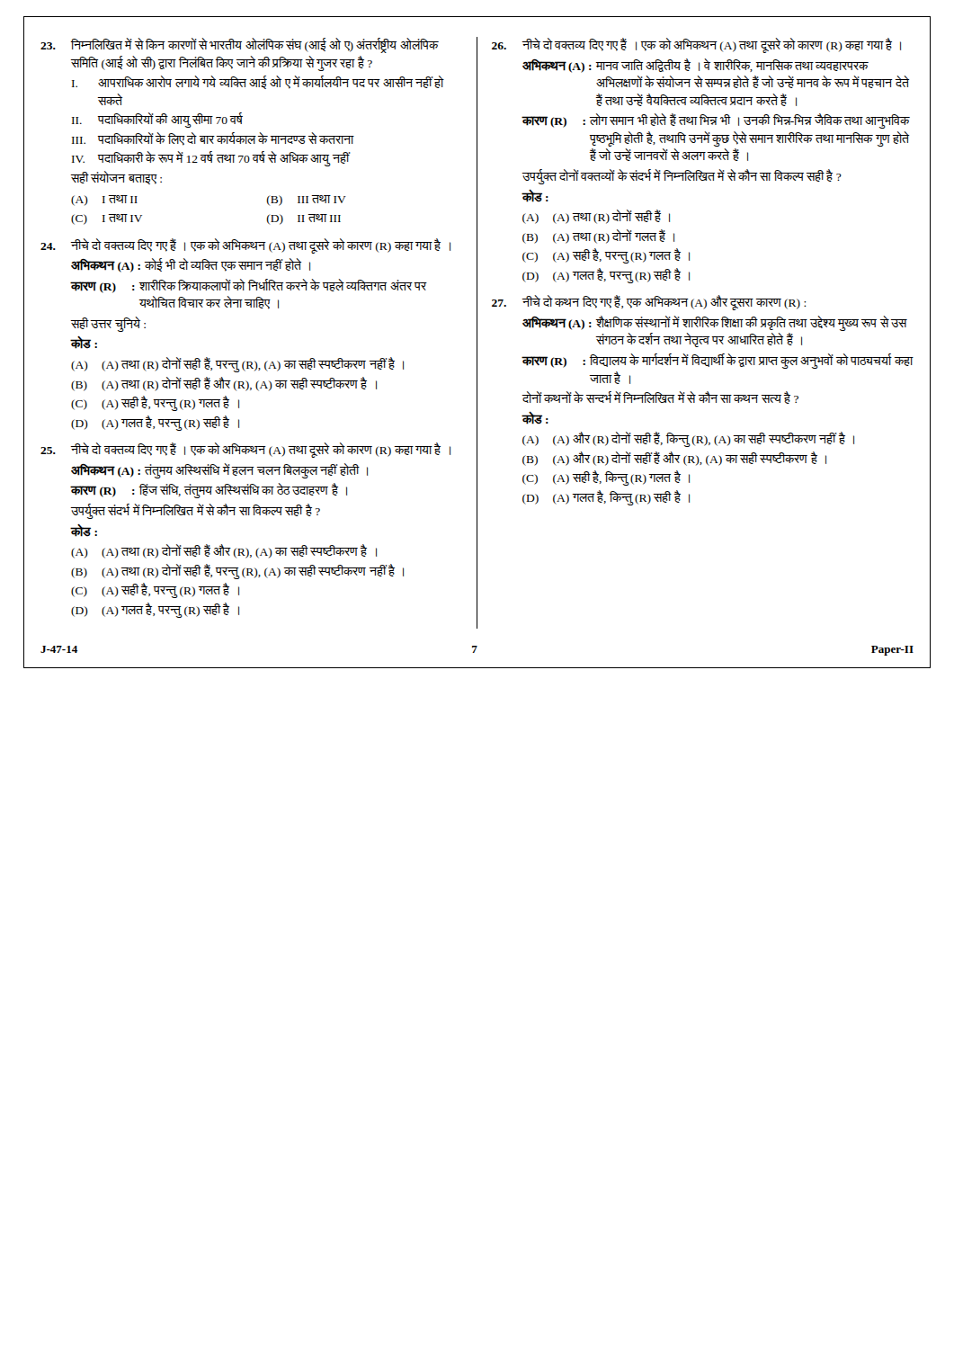23.
निम्नलिखित में से किन कारणों से भारतीय ओलंपिक संघ (आई ओ ए) अंतर्राष्ट्रीय ओलंपिक समिति (आई ओ सी) द्वारा निलंबित किए जाने की प्रक्रिया से गुजर रहा है ?
I.
आपराधिक आरोप लगाये गये व्यक्ति आई ओ ए में कार्यालयीन पद पर आसीन नहीं हो सकते
II.
पदाधिकारियों की आयु सीमा 70 वर्ष
III.
पदाधिकारियों के लिए दो बार कार्यकाल के मानदण्ड से कतराना
IV.
पदाधिकारी के रूप में 12 वर्ष तथा 70 वर्ष से अधिक आयु नहीं
सही संयोजन बताइए :
(A)
I तथा II
(B)
III तथा IV
(C)
I तथा IV
(D)
II तथा III
24.
नीचे दो वक्तव्य दिए गए हैं । एक को अभिकथन (A) तथा दूसरे को कारण (R) कहा गया है ।
अभिकथन (A) :
कोई भी दो व्यक्ति एक समान नहीं होते ।
कारण (R) :
शारीरिक क्रियाकलापों को निर्धारित करने के पहले व्यक्तिगत अंतर पर यथोचित विचार कर लेना चाहिए ।
सही उत्तर चुनिये :
कोड :
(A)
(A) तथा (R) दोनों सही हैं, परन्तु (R), (A) का सही स्पष्टीकरण नहीं है ।
(B)
(A) तथा (R) दोनों सही हैं और (R), (A) का सही स्पष्टीकरण है ।
(C)
(A) सही है, परन्तु (R) गलत है ।
(D)
(A) गलत है, परन्तु (R) सही है ।
25.
नीचे दो वक्तव्य दिए गए हैं । एक को अभिकथन (A) तथा दूसरे को कारण (R) कहा गया है ।
अभिकथन (A) :
तंतुमय अस्थिसंधि में हलन चलन बिलकुल नहीं होती ।
कारण (R) :
हिंज संधि, तंतुमय अस्थिसंधि का ठेठ उदाहरण है ।
उपर्युक्त संदर्भ में निम्नलिखित में से कौन सा विकल्प सही है ?
कोड :
(A)
(A) तथा (R) दोनों सही हैं और (R), (A) का सही स्पष्टीकरण है ।
(B)
(A) तथा (R) दोनों सही हैं, परन्तु (R), (A) का सही स्पष्टीकरण नहीं है ।
(C)
(A) सही है, परन्तु (R) गलत है ।
(D)
(A) गलत है, परन्तु (R) सही है ।
26.
नीचे दो वक्तव्य दिए गए हैं । एक को अभिकथन (A) तथा दूसरे को कारण (R) कहा गया है ।
अभिकथन (A) :
मानव जाति अद्वितीय है । वे शारीरिक, मानसिक तथा व्यवहारपरक अभिलक्षणों के संयोजन से सम्पन्न होते हैं जो उन्हें मानव के रूप में पहचान देते हैं तथा उन्हें वैयक्तित्व व्यक्तित्व प्रदान करते हैं ।
कारण (R) :
लोग समान भी होते हैं तथा भिन्न भी । उनकी भिन्न-भिन्न जैविक तथा आनुभविक पृष्ठभूमि होती है, तथापि उनमें कुछ ऐसे समान शारीरिक तथा मानसिक गुण होते हैं जो उन्हें जानवरों से अलग करते हैं ।
उपर्युक्त दोनों वक्तव्यों के संदर्भ में निम्नलिखित में से कौन सा विकल्प सही है ?
कोड :
(A)
(A) तथा (R) दोनों सही हैं ।
(B)
(A) तथा (R) दोनों गलत हैं ।
(C)
(A) सही है, परन्तु (R) गलत है ।
(D)
(A) गलत है, परन्तु (R) सही है ।
27.
नीचे दो कथन दिए गए हैं, एक अभिकथन (A) और दूसरा कारण (R) :
अभिकथन (A) :
शैक्षणिक संस्थानों में शारीरिक शिक्षा की प्रकृति तथा उद्देश्य मुख्य रूप से उस संगठन के दर्शन तथा नेतृत्व पर आधारित होते हैं ।
कारण (R) :
विद्यालय के मार्गदर्शन में विद्यार्थी के द्वारा प्राप्त कुल अनुभवों को पाठ्यचर्या कहा जाता है ।
दोनों कथनों के सन्दर्भ में निम्नलिखित में से कौन सा कथन सत्य है ?
कोड :
(A)
(A) और (R) दोनों सही हैं, किन्तु (R), (A) का सही स्पष्टीकरण नहीं है ।
(B)
(A) और (R) दोनों सहीं हैं और (R), (A) का सही स्पष्टीकरण है ।
(C)
(A) सही है, किन्तु (R) गलत है ।
(D)
(A) गलत है, किन्तु (R) सही है ।
J-47-14
7
Paper-II